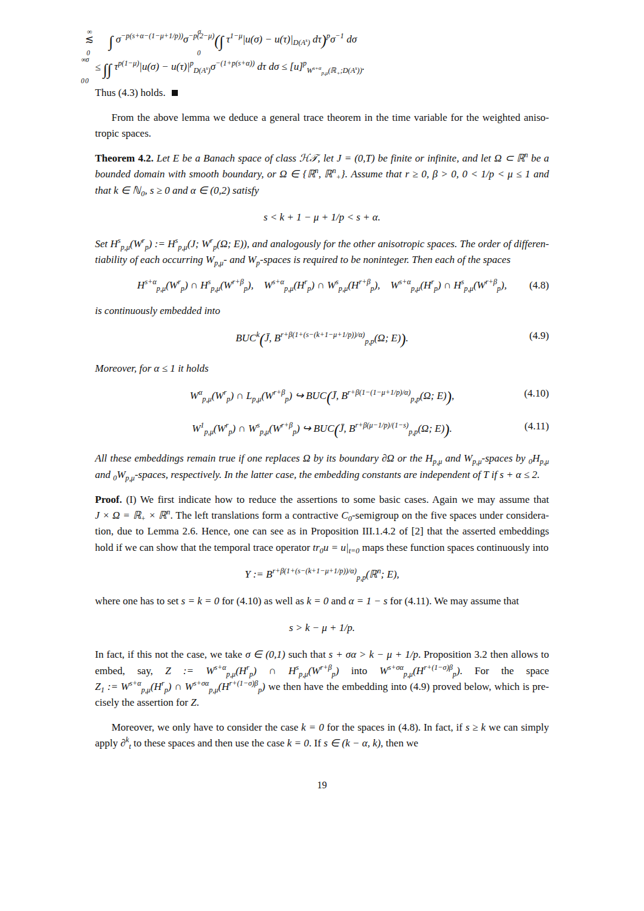∫0∞ σ−p(s+α−(1−μ+1/p))σ−p(2−μ)(∫0σ τ1−μ|u(σ) − u(τ)|D(As) dτ)pσ−1 dσ
≤ ∫0∞∫0σ τp(1−μ)|u(σ) − u(τ)|pD(As)σ−(1+p(s+α)) dτ dσ ≤ [u]pWs+αp,μ(ℝ+;D(As)).
Thus (4.3) holds.
From the above lemma we deduce a general trace theorem in the time variable for the weighted anisotropic spaces.
Theorem 4.2. Let E be a Banach space of class ℋ𝒯, let J = (0,T) be finite or infinite, and let Ω ⊂ ℝn be a bounded domain with smooth boundary, or Ω ∈ {ℝn, ℝn+}. Assume that r ≥ 0, β > 0, 0 < 1/p < μ ≤ 1 and that k ∈ ℕ0, s ≥ 0 and α ∈ (0,2) satisfy
s < k + 1 − μ + 1/p < s + α.
Set Hsp,μ(Wrp) := Hsp,μ(J; Wrp(Ω; E)), and analogously for the other anisotropic spaces. The order of differentiability of each occurring Wp,μ- and Wp-spaces is required to be noninteger. Then each of the spaces
Hs+αp,μ(Wrp) ∩ Hsp,μ(Wr+βp), Ws+αp,μ(Hrp) ∩ Wsp,μ(Hr+βp), Ws+αp,μ(Hrp) ∩ Hsp,μ(Wr+βp), (4.8)
is continuously embedded into
BUCk(J̄, Br+β(1+(s−(k+1−μ+1/p))/α)p,p(Ω; E)). (4.9)
Moreover, for α ≤ 1 it holds
Wαp,μ(Wrp) ∩ Lp,μ(Wr+βp) BUC(J̄, Br+β(1−(1−μ+1/p)/α)p,p(Ω; E)), (4.10)
W1p,μ(Wrp) ∩ Wsp,μ(Wr+βp) BUC(J̄, Br+β(μ−1/p)/(1−s)p,p(Ω; E)). (4.11)
All these embeddings remain true if one replaces Ω by its boundary ∂Ω or the Hp,μ and Wp,μ-spaces by 0Hp,μ and 0Wp,μ-spaces, respectively. In the latter case, the embedding constants are independent of T if s + α ≤ 2.
Proof. (I) We first indicate how to reduce the assertions to some basic cases. Again we may assume that J × Ω = ℝ+ × ℝn. The left translations form a contractive C0-semigroup on the five spaces under consideration, due to Lemma 2.6. Hence, one can see as in Proposition III.1.4.2 of [2] that the asserted embeddings hold if we can show that the temporal trace operator tr0u = u|t=0 maps these function spaces continuously into
Y := Br+β(1+(s−(k+1−μ+1/p))/α)p,p(ℝn; E),
where one has to set s = k = 0 for (4.10) as well as k = 0 and α = 1 − s for (4.11). We may assume that
s > k − μ + 1/p.
In fact, if this not the case, we take σ ∈ (0,1) such that s + σα > k − μ + 1/p. Proposition 3.2 then allows to embed, say, Z := Ws+αp,μ(Hrp) ∩ Hsp,μ(Wr+βp) into Ws+σαp,μ(Hr+(1−σ)βp). For the space Z1 := Ws+αp,μ(Hrp) ∩ Ws+σαp,μ(Hr+(1−σ)βp) we then have the embedding into (4.9) proved below, which is precisely the assertion for Z.
Moreover, we only have to consider the case k = 0 for the spaces in (4.8). In fact, if s ≥ k we can simply apply ∂kt to these spaces and then use the case k = 0. If s ∈ (k − α, k), then we
19